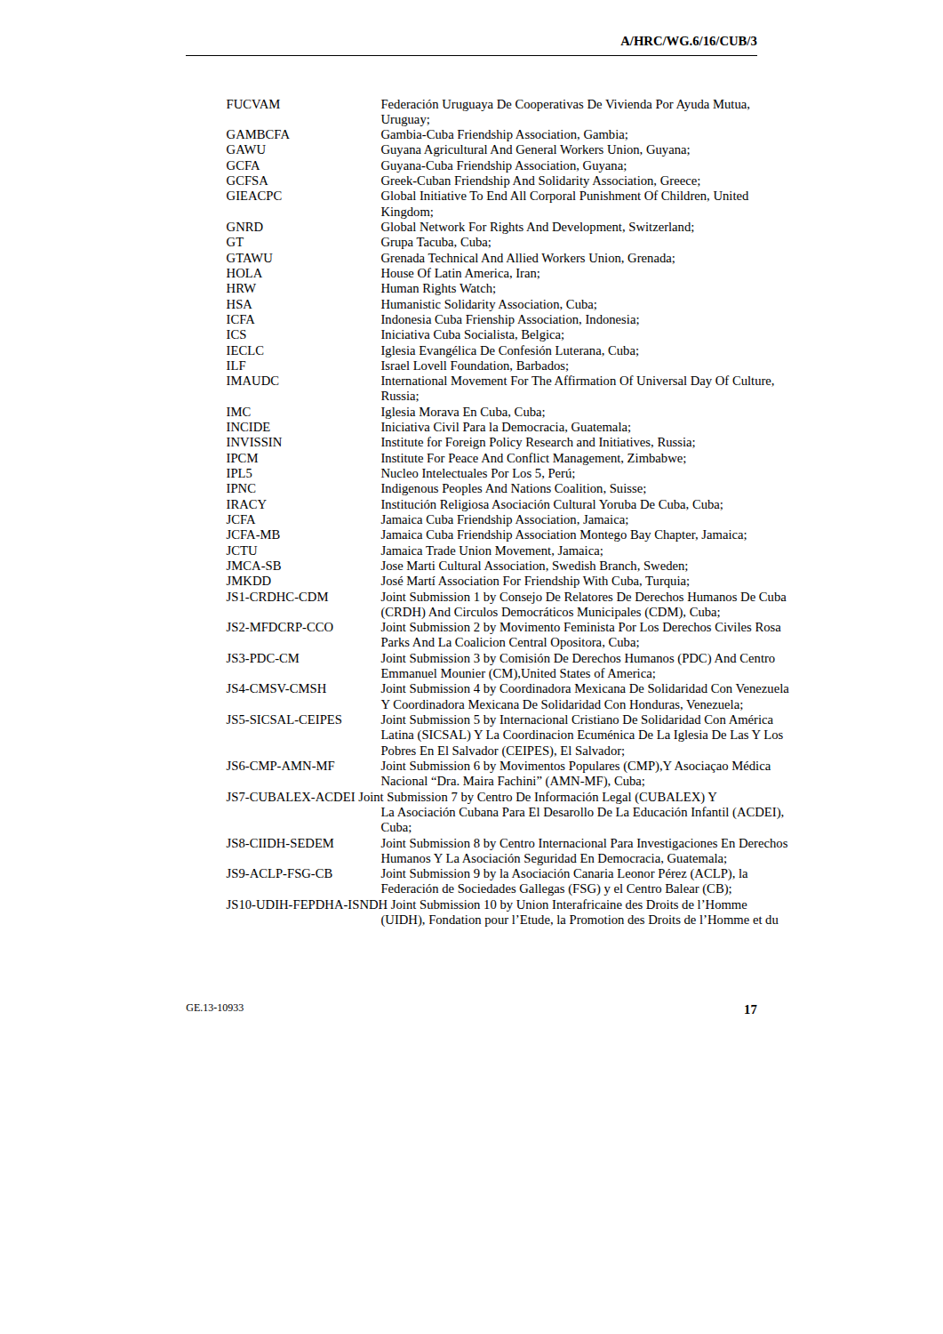A/HRC/WG.6/16/CUB/3
| FUCVAM | Federación Uruguaya De Cooperativas De Vivienda Por Ayuda Mutua, Uruguay; |
| GAMBCFA | Gambia-Cuba Friendship Association, Gambia; |
| GAWU | Guyana Agricultural And General Workers Union, Guyana; |
| GCFA | Guyana-Cuba Friendship Association, Guyana; |
| GCFSA | Greek-Cuban Friendship And Solidarity Association, Greece; |
| GIEACPC | Global Initiative To End All Corporal Punishment Of Children, United Kingdom; |
| GNRD | Global Network For Rights And Development, Switzerland; |
| GT | Grupa Tacuba, Cuba; |
| GTAWU | Grenada Technical And Allied Workers Union, Grenada; |
| HOLA | House Of Latin America, Iran; |
| HRW | Human Rights Watch; |
| HSA | Humanistic Solidarity Association, Cuba; |
| ICFA | Indonesia Cuba Frienship Association, Indonesia; |
| ICS | Iniciativa Cuba Socialista, Belgica; |
| IECLC | Iglesia Evangélica De Confesión Luterana, Cuba; |
| ILF | Israel Lovell Foundation, Barbados; |
| IMAUDC | International Movement For The Affirmation Of Universal Day Of Culture, Russia; |
| IMC | Iglesia Morava En Cuba, Cuba; |
| INCIDE | Iniciativa Civil Para la Democracia, Guatemala; |
| INVISSIN | Institute for Foreign Policy Research and Initiatives, Russia; |
| IPCM | Institute For Peace And Conflict Management, Zimbabwe; |
| IPL5 | Nucleo Intelectuales Por Los 5, Perú; |
| IPNC | Indigenous Peoples And Nations Coalition, Suisse; |
| IRACY | Institución Religiosa Asociación Cultural Yoruba De Cuba, Cuba; |
| JCFA | Jamaica Cuba Friendship Association, Jamaica; |
| JCFA-MB | Jamaica Cuba Friendship Association Montego Bay Chapter, Jamaica; |
| JCTU | Jamaica Trade Union Movement, Jamaica; |
| JMCA-SB | Jose Marti Cultural Association, Swedish Branch, Sweden; |
| JMKDD | José Martí Association For Friendship With Cuba, Turquia; |
| JS1-CRDHC-CDM | Joint Submission 1 by Consejo De Relatores De Derechos Humanos De Cuba (CRDH) And Circulos Democráticos Municipales (CDM), Cuba; |
| JS2-MFDCRP-CCO | Joint Submission 2 by Movimento Feminista Por Los Derechos Civiles Rosa Parks And La Coalicion Central Opositora, Cuba; |
| JS3-PDC-CM | Joint Submission 3 by Comisión De Derechos Humanos (PDC) And Centro Emmanuel Mounier (CM),United States of America; |
| JS4-CMSV-CMSH | Joint Submission 4 by Coordinadora Mexicana De Solidaridad Con Venezuela Y Coordinadora Mexicana De Solidaridad Con Honduras, Venezuela; |
| JS5-SICSAL-CEIPES | Joint Submission 5 by Internacional Cristiano De Solidaridad Con América Latina (SICSAL) Y La Coordinacion Ecuménica De La Iglesia De Las Y Los Pobres En El Salvador (CEIPES), El Salvador; |
| JS6-CMP-AMN-MF | Joint Submission 6 by Movimentos Populares (CMP),Y Asociaçao Médica Nacional “Dra. Maira Fachini” (AMN-MF), Cuba; |
| JS7-CUBALEX-ACDEI Joint Submission 7 by Centro De Información Legal (CUBALEX) Y |
| | La Asociación Cubana Para El Desarollo De La Educación Infantil (ACDEI), Cuba; |
| JS8-CIIDH-SEDEM | Joint Submission 8 by Centro Internacional Para Investigaciones En Derechos Humanos Y La Asociación Seguridad En Democracia, Guatemala; |
| JS9-ACLP-FSG-CB | Joint Submission 9 by la Asociación Canaria Leonor Pérez (ACLP), la Federación de Sociedades Gallegas (FSG) y el Centro Balear (CB); |
| JS10-UDIH-FEPDHA-ISNDH Joint Submission 10 by Union Interafricaine des Droits de l’Homme |
| | (UIDH), Fondation pour l’Etude, la Promotion des Droits de l’Homme et du |
GE.13-10933
17